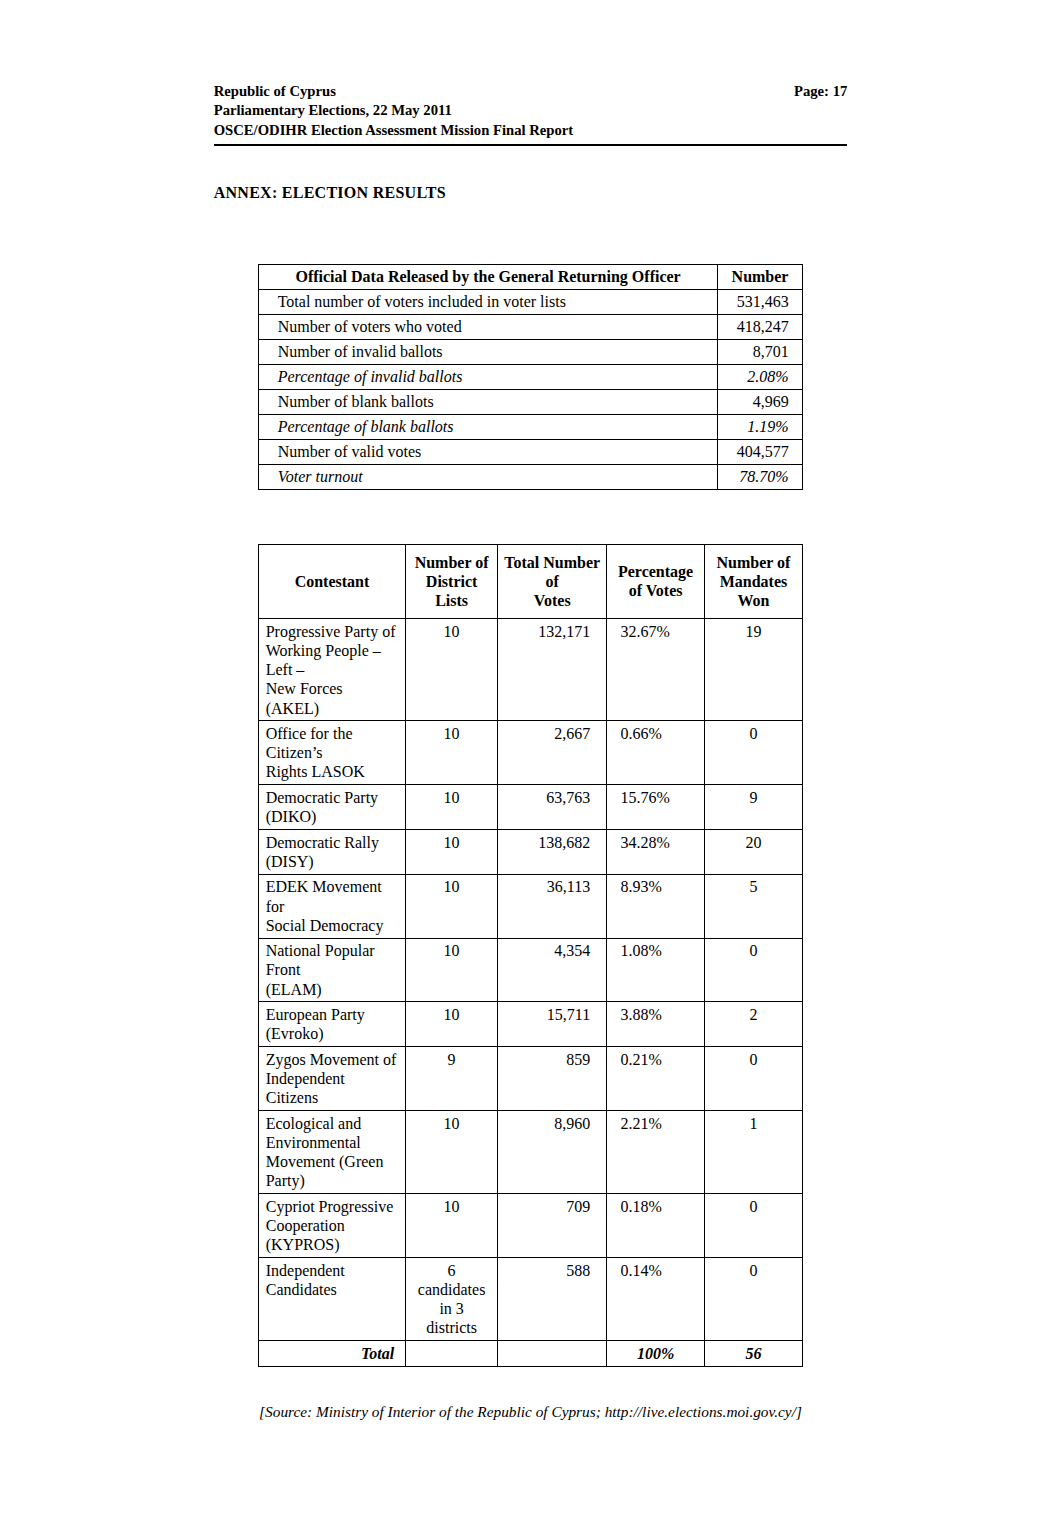Republic of Cyprus
Parliamentary Elections, 22 May 2011
OSCE/ODIHR Election Assessment Mission Final Report
Page: 17
ANNEX: ELECTION RESULTS
| Official Data Released by the General Returning Officer | Number |
| --- | --- |
| Total number of voters included in voter lists | 531,463 |
| Number of voters who voted | 418,247 |
| Number of invalid ballots | 8,701 |
| Percentage of invalid ballots | 2.08% |
| Number of blank ballots | 4,969 |
| Percentage of blank ballots | 1.19% |
| Number of valid votes | 404,577 |
| Voter turnout | 78.70% |
| Contestant | Number of District Lists | Total Number of Votes | Percentage of Votes | Number of Mandates Won |
| --- | --- | --- | --- | --- |
| Progressive Party of Working People –Left – New Forces (AKEL) | 10 | 132,171 | 32.67% | 19 |
| Office for the Citizen’s Rights LASOK | 10 | 2,667 | 0.66% | 0 |
| Democratic Party (DIKO) | 10 | 63,763 | 15.76% | 9 |
| Democratic Rally (DISY) | 10 | 138,682 | 34.28% | 20 |
| EDEK Movement for Social Democracy | 10 | 36,113 | 8.93% | 5 |
| National Popular Front (ELAM) | 10 | 4,354 | 1.08% | 0 |
| European Party (Evroko) | 10 | 15,711 | 3.88% | 2 |
| Zygos Movement of Independent Citizens | 9 | 859 | 0.21% | 0 |
| Ecological and Environmental Movement (Green Party) | 10 | 8,960 | 2.21% | 1 |
| Cypriot Progressive Cooperation (KYPROS) | 10 | 709 | 0.18% | 0 |
| Independent Candidates | 6 candidates in 3 districts | 588 | 0.14% | 0 |
| Total | | | 100% | 56 |
[Source: Ministry of Interior of the Republic of Cyprus; http://live.elections.moi.gov.cy/]